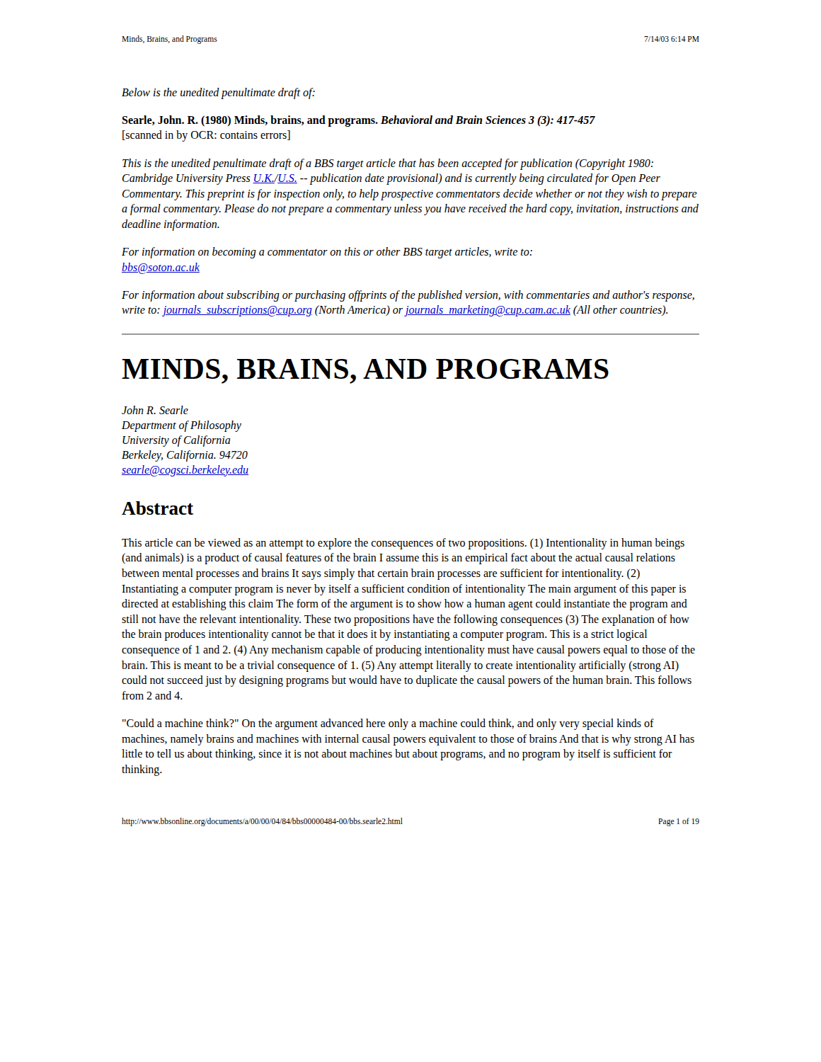Minds, Brains, and Programs 7/14/03 6:14 PM
Below is the unedited penultimate draft of:
Searle, John. R. (1980) Minds, brains, and programs. Behavioral and Brain Sciences 3 (3): 417-457
[scanned in by OCR: contains errors]
This is the unedited penultimate draft of a BBS target article that has been accepted for publication (Copyright 1980: Cambridge University Press U.K./U.S. -- publication date provisional) and is currently being circulated for Open Peer Commentary. This preprint is for inspection only, to help prospective commentators decide whether or not they wish to prepare a formal commentary. Please do not prepare a commentary unless you have received the hard copy, invitation, instructions and deadline information.
For information on becoming a commentator on this or other BBS target articles, write to:
bbs@soton.ac.uk
For information about subscribing or purchasing offprints of the published version, with commentaries and author's response, write to: journals_subscriptions@cup.org (North America) or journals_marketing@cup.cam.ac.uk (All other countries).
MINDS, BRAINS, AND PROGRAMS
John R. Searle
Department of Philosophy
University of California
Berkeley, California. 94720
searle@cogsci.berkeley.edu
Abstract
This article can be viewed as an attempt to explore the consequences of two propositions. (1) Intentionality in human beings (and animals) is a product of causal features of the brain I assume this is an empirical fact about the actual causal relations between mental processes and brains It says simply that certain brain processes are sufficient for intentionality. (2) Instantiating a computer program is never by itself a sufficient condition of intentionality The main argument of this paper is directed at establishing this claim The form of the argument is to show how a human agent could instantiate the program and still not have the relevant intentionality. These two propositions have the following consequences (3) The explanation of how the brain produces intentionality cannot be that it does it by instantiating a computer program. This is a strict logical consequence of 1 and 2. (4) Any mechanism capable of producing intentionality must have causal powers equal to those of the brain. This is meant to be a trivial consequence of 1. (5) Any attempt literally to create intentionality artificially (strong AI) could not succeed just by designing programs but would have to duplicate the causal powers of the human brain. This follows from 2 and 4.
"Could a machine think?" On the argument advanced here only a machine could think, and only very special kinds of machines, namely brains and machines with internal causal powers equivalent to those of brains And that is why strong AI has little to tell us about thinking, since it is not about machines but about programs, and no program by itself is sufficient for thinking.
http://www.bbsonline.org/documents/a/00/00/04/84/bbs00000484-00/bbs.searle2.html Page 1 of 19